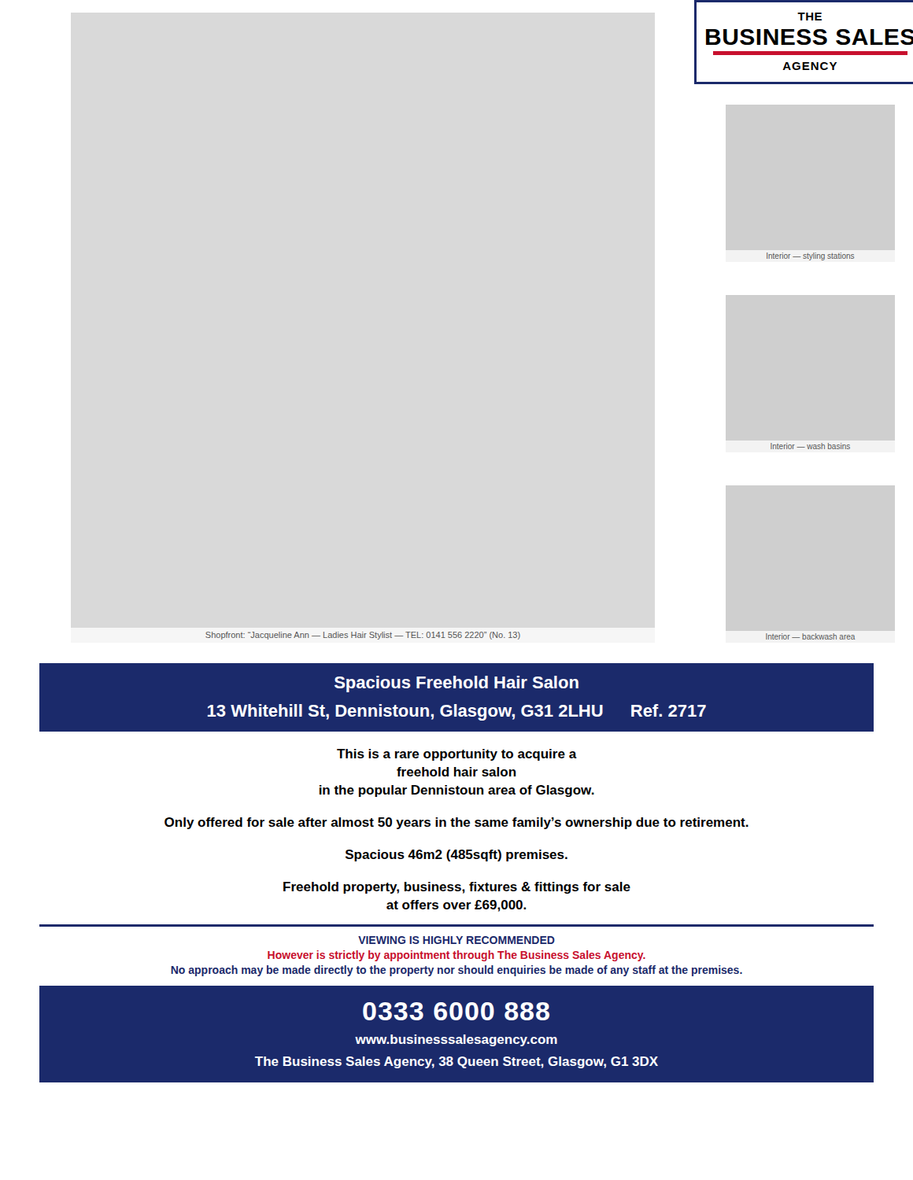Shopfront: “Jacqueline Ann — Ladies Hair Stylist — TEL: 0141 556 2220” (No. 13)
THE
BUSINESS SALES
AGENCY
Interior — styling stations
Interior — wash basins
Interior — backwash area
Spacious Freehold Hair Salon
13 Whitehill St, Dennistoun, Glasgow, G31 2LHU Ref. 2717
This is a rare opportunity to acquire a
freehold hair salon
in the popular Dennistoun area of Glasgow.
Only offered for sale after almost 50 years in the same family’s ownership due to retirement.
Spacious 46m2 (485sqft) premises.
Freehold property, business, fixtures & fittings for sale
at offers over £69,000.
VIEWING IS HIGHLY RECOMMENDED However is strictly by appointment through The Business Sales Agency. No approach may be made directly to the property nor should enquiries be made of any staff at the premises.
0333 6000 888
www.businesssalesagency.com
The Business Sales Agency, 38 Queen Street, Glasgow, G1 3DX